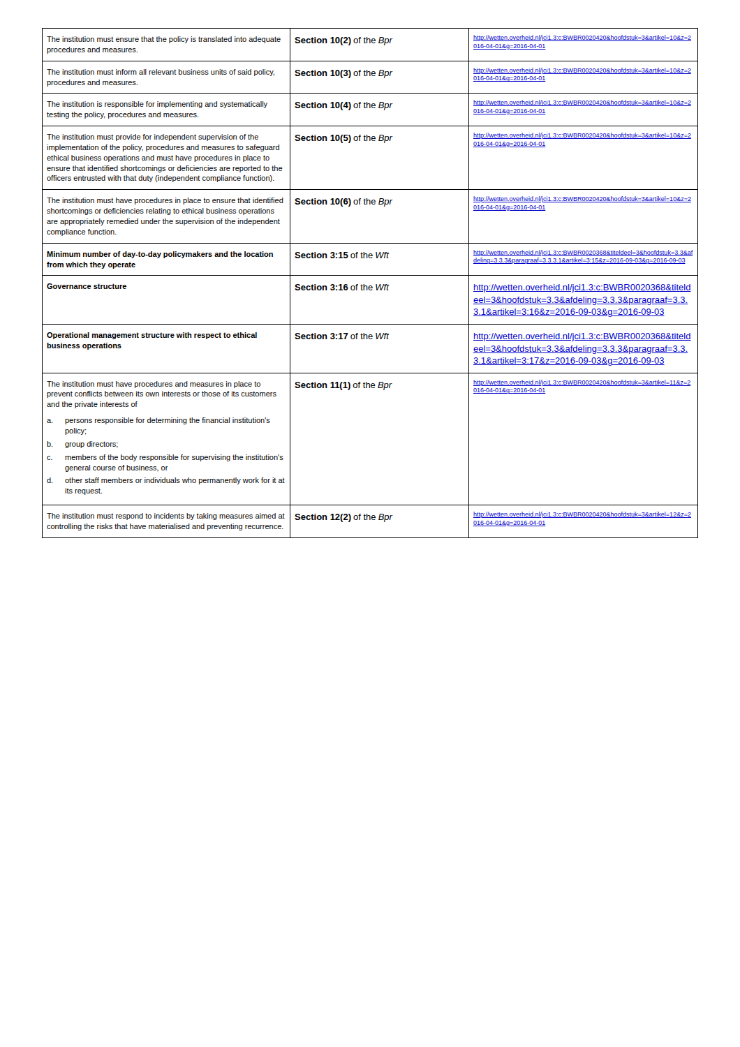| The institution must ensure that the policy is translated into adequate procedures and measures. | Section 10(2) of the Bpr | http://wetten.overheid.nl/jci1.3:c:BWBR0020420&hoofdstuk=3&artikel=10&z=2016-04-01&g=2016-04-01 |
| The institution must inform all relevant business units of said policy, procedures and measures. | Section 10(3) of the Bpr | http://wetten.overheid.nl/jci1.3:c:BWBR0020420&hoofdstuk=3&artikel=10&z=2016-04-01&g=2016-04-01 |
| The institution is responsible for implementing and systematically testing the policy, procedures and measures. | Section 10(4) of the Bpr | http://wetten.overheid.nl/jci1.3:c:BWBR0020420&hoofdstuk=3&artikel=10&z=2016-04-01&g=2016-04-01 |
| The institution must provide for independent supervision of the implementation of the policy, procedures and measures to safeguard ethical business operations and must have procedures in place to ensure that identified shortcomings or deficiencies are reported to the officers entrusted with that duty (independent compliance function). | Section 10(5) of the Bpr | http://wetten.overheid.nl/jci1.3:c:BWBR0020420&hoofdstuk=3&artikel=10&z=2016-04-01&g=2016-04-01 |
| The institution must have procedures in place to ensure that identified shortcomings or deficiencies relating to ethical business operations are appropriately remedied under the supervision of the independent compliance function. | Section 10(6) of the Bpr | http://wetten.overheid.nl/jci1.3:c:BWBR0020420&hoofdstuk=3&artikel=10&z=2016-04-01&g=2016-04-01 |
| Minimum number of day-to-day policymakers and the location from which they operate | Section 3:15 of the Wft | http://wetten.overheid.nl/jci1.3:c:BWBR0020368&titeldeel=3&hoofdstuk=3.3&afdeling=3.3.3&paragraaf=3.3.3.1&artikel=3:15&z=2016-09-03&g=2016-09-03 |
| Governance structure | Section 3:16 of the Wft | http://wetten.overheid.nl/jci1.3:c:BWBR0020368&titeldeel=3&hoofdstuk=3.3&afdeling=3.3.3&paragraaf=3.3.3.1&artikel=3:16&z=2016-09-03&g=2016-09-03 |
| Operational management structure with respect to ethical business operations | Section 3:17 of the Wft | http://wetten.overheid.nl/jci1.3:c:BWBR0020368&titeldeel=3&hoofdstuk=3.3&afdeling=3.3.3&paragraaf=3.3.3.1&artikel=3:17&z=2016-09-03&g=2016-09-03 |
| The institution must have procedures and measures in place to prevent conflicts between its own interests or those of its customers and the private interests of a. persons responsible for determining the financial institution's policy; b. group directors; c. members of the body responsible for supervising the institution's general course of business, or d. other staff members or individuals who permanently work for it at its request. | Section 11(1) of the Bpr | http://wetten.overheid.nl/jci1.3:c:BWBR0020420&hoofdstuk=3&artikel=11&z=2016-04-01&g=2016-04-01 |
| The institution must respond to incidents by taking measures aimed at controlling the risks that have materialised and preventing recurrence. | Section 12(2) of the Bpr | http://wetten.overheid.nl/jci1.3:c:BWBR0020420&hoofdstuk=3&artikel=12&z=2016-04-01&g=2016-04-01 |